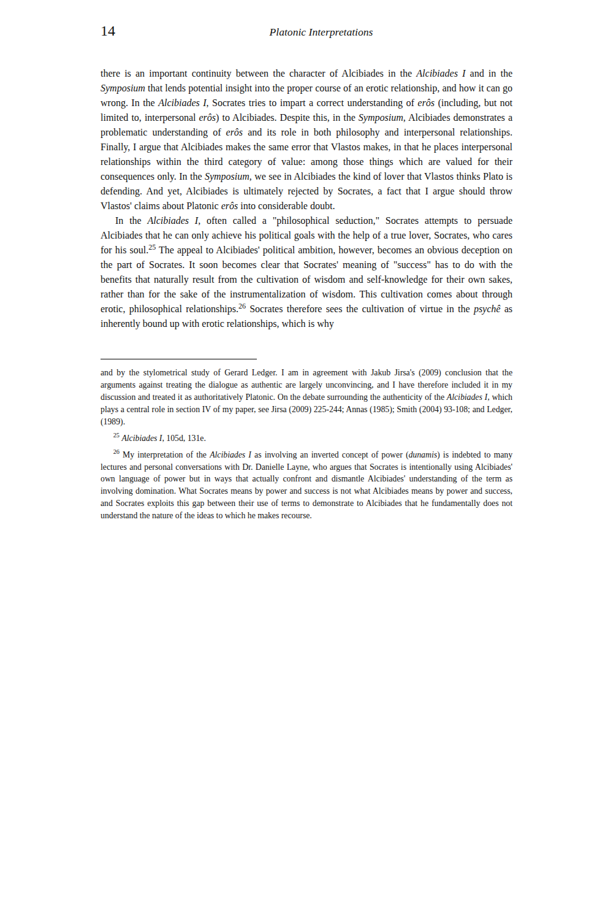14 Platonic Interpretations
there is an important continuity between the character of Alcibiades in the Alcibiades I and in the Symposium that lends potential insight into the proper course of an erotic relationship, and how it can go wrong. In the Alcibiades I, Socrates tries to impart a correct understanding of erôs (including, but not limited to, interpersonal erôs) to Alcibiades. Despite this, in the Symposium, Alcibiades demonstrates a problematic understanding of erôs and its role in both philosophy and interpersonal relationships. Finally, I argue that Alcibiades makes the same error that Vlastos makes, in that he places interpersonal relationships within the third category of value: among those things which are valued for their consequences only. In the Symposium, we see in Alcibiades the kind of lover that Vlastos thinks Plato is defending. And yet, Alcibiades is ultimately rejected by Socrates, a fact that I argue should throw Vlastos' claims about Platonic erôs into considerable doubt.
In the Alcibiades I, often called a "philosophical seduction," Socrates attempts to persuade Alcibiades that he can only achieve his political goals with the help of a true lover, Socrates, who cares for his soul.25 The appeal to Alcibiades' political ambition, however, becomes an obvious deception on the part of Socrates. It soon becomes clear that Socrates' meaning of "success" has to do with the benefits that naturally result from the cultivation of wisdom and self-knowledge for their own sakes, rather than for the sake of the instrumentalization of wisdom. This cultivation comes about through erotic, philosophical relationships.26 Socrates therefore sees the cultivation of virtue in the psychê as inherently bound up with erotic relationships, which is why
and by the stylometrical study of Gerard Ledger. I am in agreement with Jakub Jirsa's (2009) conclusion that the arguments against treating the dialogue as authentic are largely unconvincing, and I have therefore included it in my discussion and treated it as authoritatively Platonic. On the debate surrounding the authenticity of the Alcibiades I, which plays a central role in section IV of my paper, see Jirsa (2009) 225-244; Annas (1985); Smith (2004) 93-108; and Ledger, (1989).
25 Alcibiades I, 105d, 131e.
26 My interpretation of the Alcibiades I as involving an inverted concept of power (dunamis) is indebted to many lectures and personal conversations with Dr. Danielle Layne, who argues that Socrates is intentionally using Alcibiades' own language of power but in ways that actually confront and dismantle Alcibiades' understanding of the term as involving domination. What Socrates means by power and success is not what Alcibiades means by power and success, and Socrates exploits this gap between their use of terms to demonstrate to Alcibiades that he fundamentally does not understand the nature of the ideas to which he makes recourse.